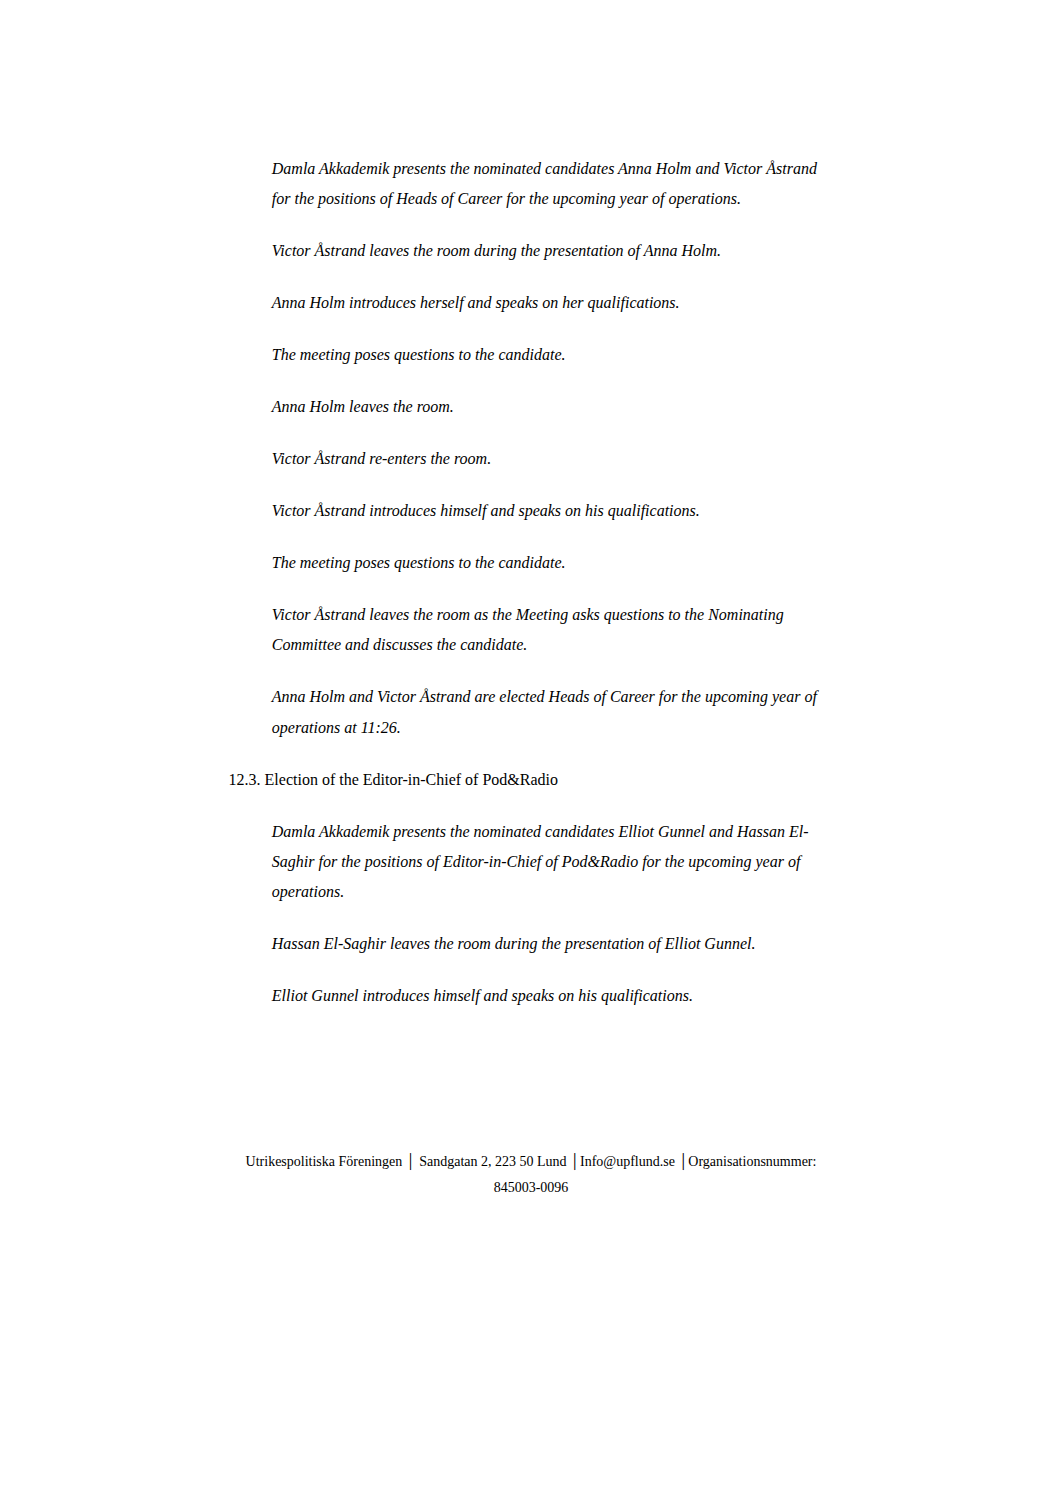Damla Akkademik presents the nominated candidates Anna Holm and Victor Åstrand for the positions of Heads of Career for the upcoming year of operations.
Victor Åstrand leaves the room during the presentation of Anna Holm.
Anna Holm introduces herself and speaks on her qualifications.
The meeting poses questions to the candidate.
Anna Holm leaves the room.
Victor Åstrand re-enters the room.
Victor Åstrand introduces himself and speaks on his qualifications.
The meeting poses questions to the candidate.
Victor Åstrand leaves the room as the Meeting asks questions to the Nominating Committee and discusses the candidate.
Anna Holm and Victor Åstrand are elected Heads of Career for the upcoming year of operations at 11:26.
12.3. Election of the Editor-in-Chief of Pod&Radio
Damla Akkademik presents the nominated candidates Elliot Gunnel and Hassan El-Saghir for the positions of Editor-in-Chief of Pod&Radio for the upcoming year of operations.
Hassan El-Saghir leaves the room during the presentation of Elliot Gunnel.
Elliot Gunnel introduces himself and speaks on his qualifications.
Utrikespolitiska Föreningen │ Sandgatan 2, 223 50 Lund │Info@upflund.se │Organisationsnummer: 845003-0096